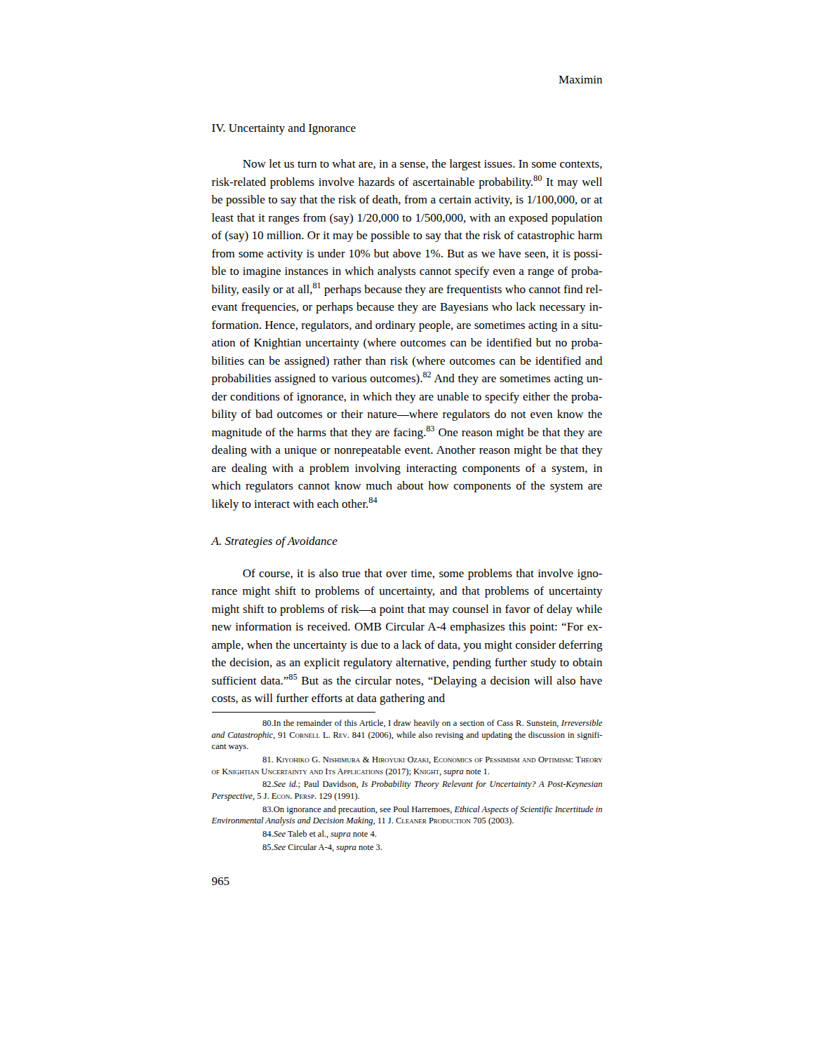Maximin
IV. Uncertainty and Ignorance
Now let us turn to what are, in a sense, the largest issues. In some contexts, risk-related problems involve hazards of ascertainable probability.80 It may well be possible to say that the risk of death, from a certain activity, is 1/100,000, or at least that it ranges from (say) 1/20,000 to 1/500,000, with an exposed population of (say) 10 million. Or it may be possible to say that the risk of catastrophic harm from some activity is under 10% but above 1%. But as we have seen, it is possible to imagine instances in which analysts cannot specify even a range of probability, easily or at all,81 perhaps because they are frequentists who cannot find relevant frequencies, or perhaps because they are Bayesians who lack necessary information. Hence, regulators, and ordinary people, are sometimes acting in a situation of Knightian uncertainty (where outcomes can be identified but no probabilities can be assigned) rather than risk (where outcomes can be identified and probabilities assigned to various outcomes).82 And they are sometimes acting under conditions of ignorance, in which they are unable to specify either the probability of bad outcomes or their nature—where regulators do not even know the magnitude of the harms that they are facing.83 One reason might be that they are dealing with a unique or nonrepeatable event. Another reason might be that they are dealing with a problem involving interacting components of a system, in which regulators cannot know much about how components of the system are likely to interact with each other.84
A. Strategies of Avoidance
Of course, it is also true that over time, some problems that involve ignorance might shift to problems of uncertainty, and that problems of uncertainty might shift to problems of risk—a point that may counsel in favor of delay while new information is received. OMB Circular A-4 emphasizes this point: “For example, when the uncertainty is due to a lack of data, you might consider deferring the decision, as an explicit regulatory alternative, pending further study to obtain sufficient data.”85 But as the circular notes, “Delaying a decision will also have costs, as will further efforts at data gathering and
80. In the remainder of this Article, I draw heavily on a section of Cass R. Sunstein, Irreversible and Catastrophic, 91 Cornell L. Rev. 841 (2006), while also revising and updating the discussion in significant ways.
81. Kiyohiko G. Nishimura & Hiroyuki Ozaki, Economics of Pessimism and Optimism: Theory of Knightian Uncertainty and Its Applications (2017); Knight, supra note 1.
82. See id.; Paul Davidson, Is Probability Theory Relevant for Uncertainty? A Post-Keynesian Perspective, 5 J. Econ. Persp. 129 (1991).
83. On ignorance and precaution, see Poul Harremoes, Ethical Aspects of Scientific Incertitude in Environmental Analysis and Decision Making, 11 J. Cleaner Production 705 (2003).
84. See Taleb et al., supra note 4.
85. See Circular A-4, supra note 3.
965